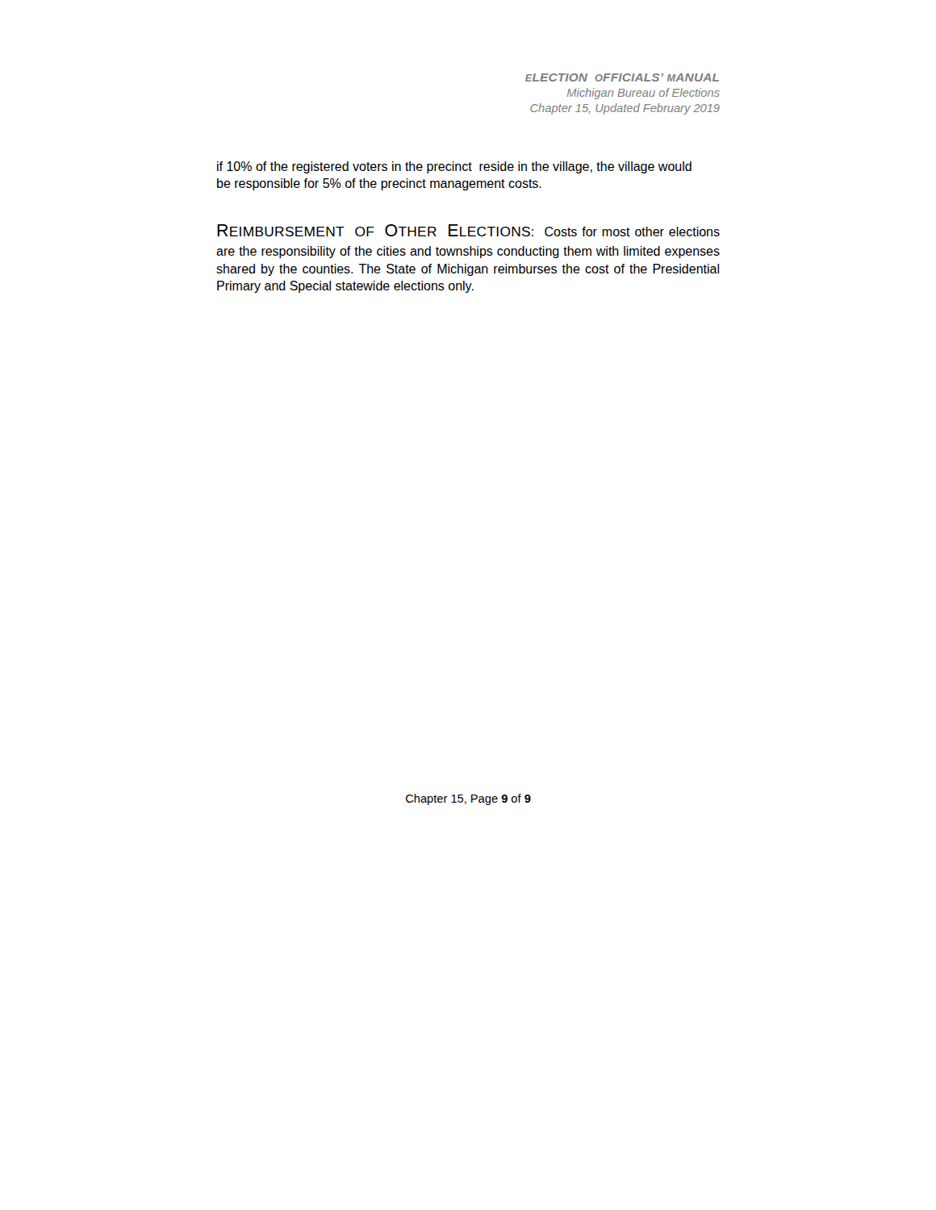ELECTION OFFICIALS’ MANUAL
Michigan Bureau of Elections
Chapter 15, Updated February 2019
if 10% of the registered voters in the precinct reside in the village, the village would
be responsible for 5% of the precinct management costs.
REIMBURSEMENT OF OTHER ELECTIONS: Costs for most other elections are the responsibility of the cities and townships conducting them with limited expenses shared by the counties. The State of Michigan reimburses the cost of the Presidential Primary and Special statewide elections only.
Chapter 15, Page 9 of 9